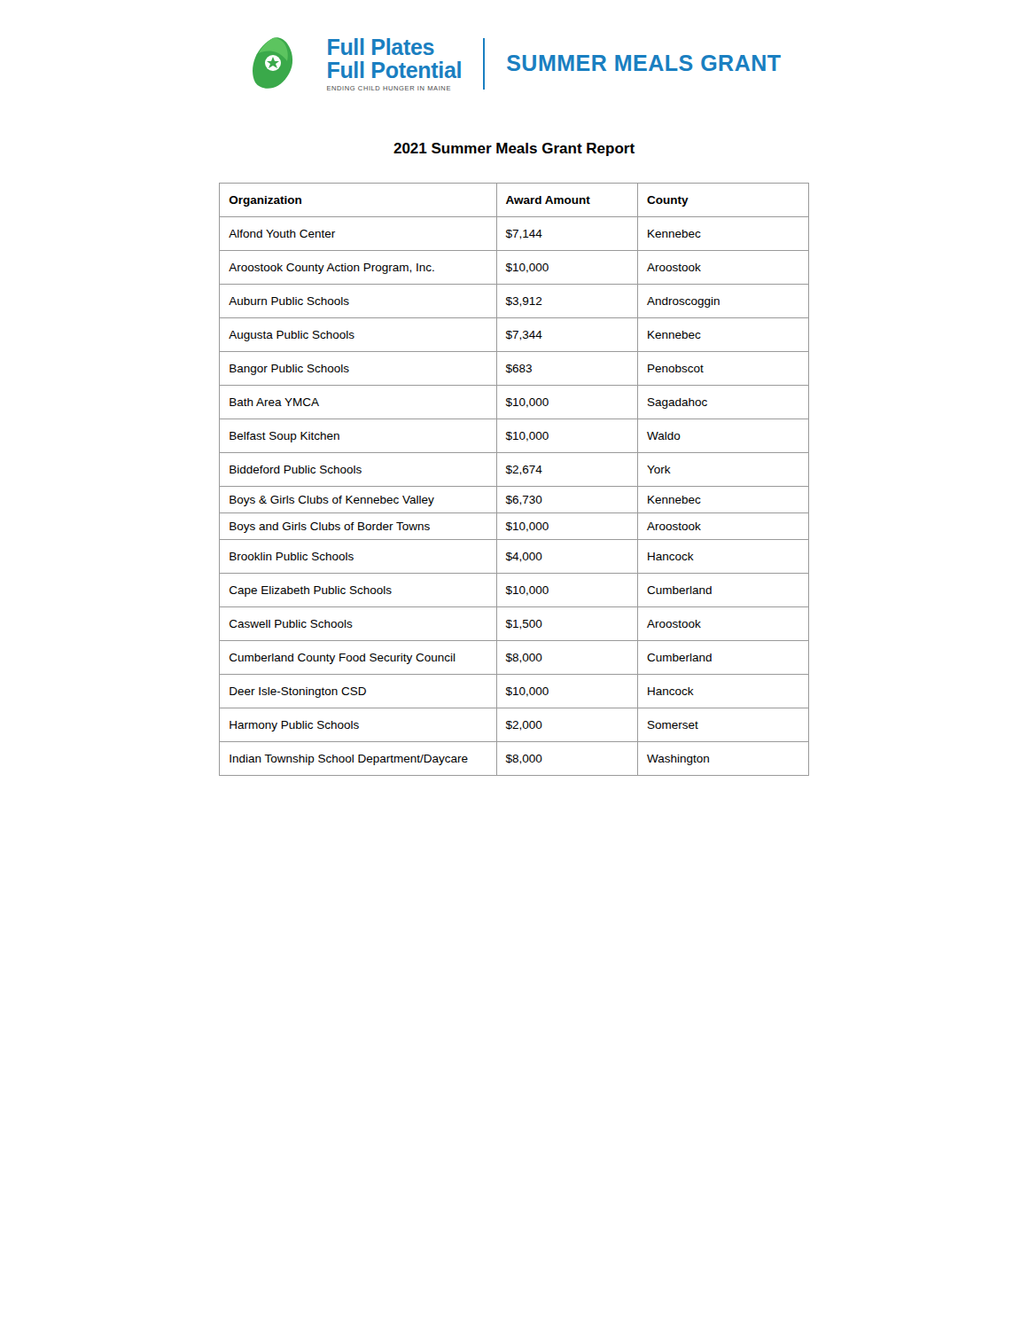Full Plates
Full Potential
ENDING CHILD HUNGER IN MAINE
SUMMER MEALS GRANT
2021 Summer Meals Grant Report
| Organization | Award Amount | County |
| --- | --- | --- |
| Alfond Youth Center | $7,144 | Kennebec |
| Aroostook County Action Program, Inc. | $10,000 | Aroostook |
| Auburn Public Schools | $3,912 | Androscoggin |
| Augusta Public Schools | $7,344 | Kennebec |
| Bangor Public Schools | $683 | Penobscot |
| Bath Area YMCA | $10,000 | Sagadahoc |
| Belfast Soup Kitchen | $10,000 | Waldo |
| Biddeford Public Schools | $2,674 | York |
| Boys & Girls Clubs of Kennebec Valley | $6,730 | Kennebec |
| Boys and Girls Clubs of Border Towns | $10,000 | Aroostook |
| Brooklin Public Schools | $4,000 | Hancock |
| Cape Elizabeth Public Schools | $10,000 | Cumberland |
| Caswell Public Schools | $1,500 | Aroostook |
| Cumberland County Food Security Council | $8,000 | Cumberland |
| Deer Isle-Stonington CSD | $10,000 | Hancock |
| Harmony Public Schools | $2,000 | Somerset |
| Indian Township School Department/Daycare | $8,000 | Washington |